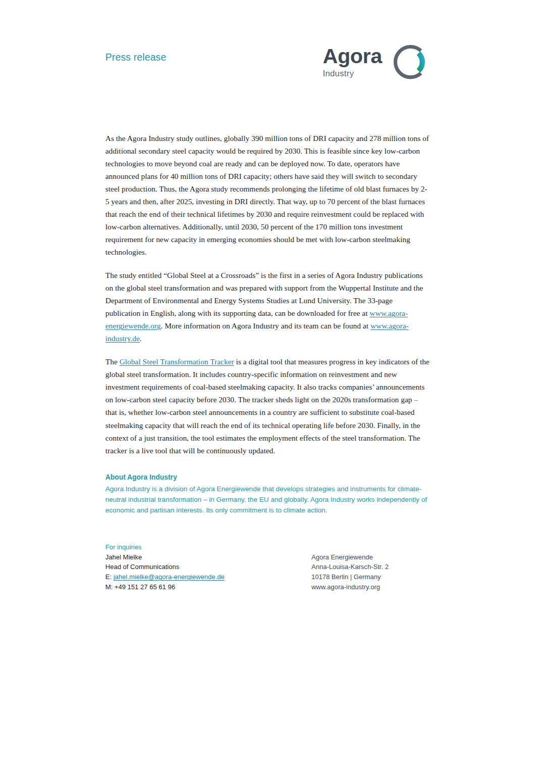Press release
Agora Industry
As the Agora Industry study outlines, globally 390 million tons of DRI capacity and 278 million tons of additional secondary steel capacity would be required by 2030. This is feasible since key low-carbon technologies to move beyond coal are ready and can be deployed now. To date, operators have announced plans for 40 million tons of DRI capacity; others have said they will switch to secondary steel production. Thus, the Agora study recommends prolonging the lifetime of old blast furnaces by 2-5 years and then, after 2025, investing in DRI directly. That way, up to 70 percent of the blast furnaces that reach the end of their technical lifetimes by 2030 and require reinvestment could be replaced with low-carbon alternatives. Additionally, until 2030, 50 percent of the 170 million tons investment requirement for new capacity in emerging economies should be met with low-carbon steelmaking technologies.
The study entitled “Global Steel at a Crossroads” is the first in a series of Agora Industry publications on the global steel transformation and was prepared with support from the Wuppertal Institute and the Department of Environmental and Energy Systems Studies at Lund University. The 33-page publication in English, along with its supporting data, can be downloaded for free at www.agora-energiewende.org. More information on Agora Industry and its team can be found at www.agora-industry.de.
The Global Steel Transformation Tracker is a digital tool that measures progress in key indicators of the global steel transformation. It includes country-specific information on reinvestment and new investment requirements of coal-based steelmaking capacity. It also tracks companies’ announcements on low-carbon steel capacity before 2030. The tracker sheds light on the 2020s transformation gap – that is, whether low-carbon steel announcements in a country are sufficient to substitute coal-based steelmaking capacity that will reach the end of its technical operating life before 2030. Finally, in the context of a just transition, the tool estimates the employment effects of the steel transformation. The tracker is a live tool that will be continuously updated.
About Agora Industry
Agora Industry is a division of Agora Energiewende that develops strategies and instruments for climate-neutral industrial transformation – in Germany, the EU and globally. Agora Industry works independently of economic and partisan interests. Its only commitment is to climate action.
For inquiries
Jahel Mielke
Head of Communications
E: jahel.mielke@agora-energiewende.de
M: +49 151 27 65 61 96
Agora Energiewende
Anna-Louisa-Karsch-Str. 2
10178 Berlin | Germany
www.agora-industry.org